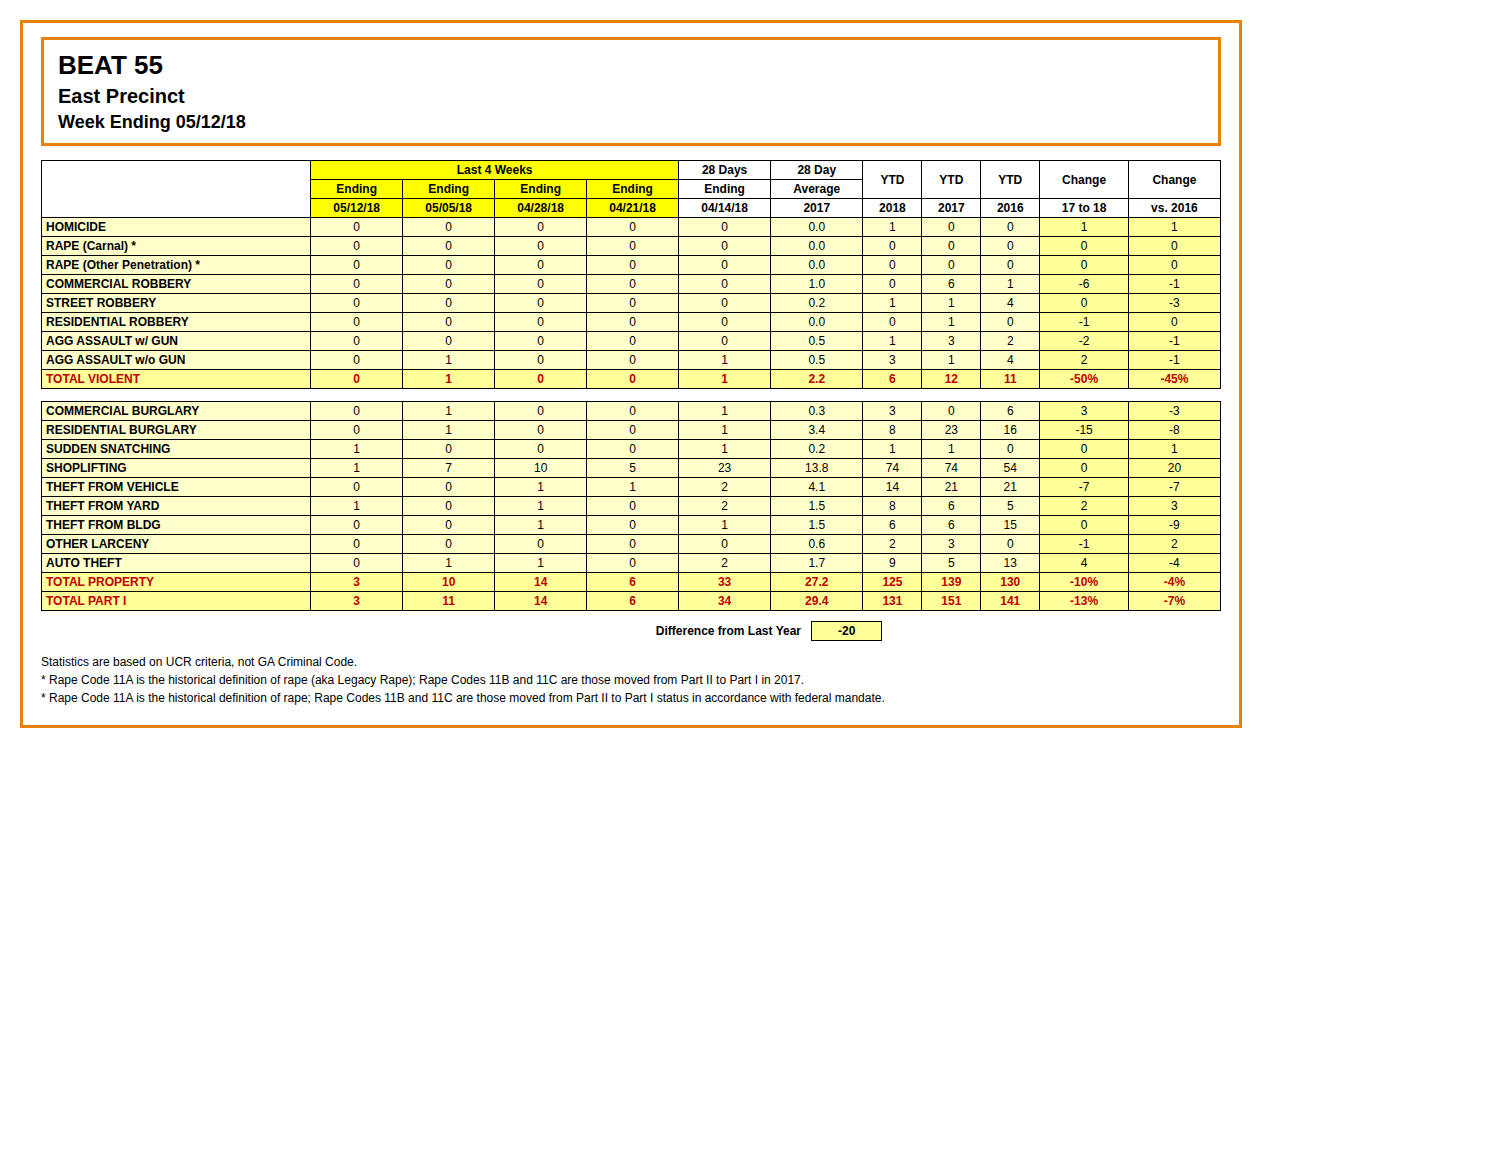BEAT 55
East Precinct
Week Ending 05/12/18
| | Last 4 Weeks | 28 Days | 28 Day | YTD | YTD | YTD | Change | Change |
| --- | --- | --- | --- | --- | --- | --- | --- | --- |
| Ending | Ending | Ending | Ending | Ending | Average |
| 05/12/18 | 05/05/18 | 04/28/18 | 04/21/18 | 04/14/18 | 2017 | 2018 | 2017 | 2016 | 17 to 18 | vs. 2016 |
| HOMICIDE | 0 | 0 | 0 | 0 | 0 | 0.0 | 1 | 0 | 0 | 1 | 1 |
| RAPE (Carnal) * | 0 | 0 | 0 | 0 | 0 | 0.0 | 0 | 0 | 0 | 0 | 0 |
| RAPE (Other Penetration) * | 0 | 0 | 0 | 0 | 0 | 0.0 | 0 | 0 | 0 | 0 | 0 |
| COMMERCIAL ROBBERY | 0 | 0 | 0 | 0 | 0 | 1.0 | 0 | 6 | 1 | -6 | -1 |
| STREET ROBBERY | 0 | 0 | 0 | 0 | 0 | 0.2 | 1 | 1 | 4 | 0 | -3 |
| RESIDENTIAL ROBBERY | 0 | 0 | 0 | 0 | 0 | 0.0 | 0 | 1 | 0 | -1 | 0 |
| AGG ASSAULT w/ GUN | 0 | 0 | 0 | 0 | 0 | 0.5 | 1 | 3 | 2 | -2 | -1 |
| AGG ASSAULT w/o GUN | 0 | 1 | 0 | 0 | 1 | 0.5 | 3 | 1 | 4 | 2 | -1 |
| TOTAL VIOLENT | 0 | 1 | 0 | 0 | 1 | 2.2 | 6 | 12 | 11 | -50% | -45% |
| COMMERCIAL BURGLARY | 0 | 1 | 0 | 0 | 1 | 0.3 | 3 | 0 | 6 | 3 | -3 |
| RESIDENTIAL BURGLARY | 0 | 1 | 0 | 0 | 1 | 3.4 | 8 | 23 | 16 | -15 | -8 |
| SUDDEN SNATCHING | 1 | 0 | 0 | 0 | 1 | 0.2 | 1 | 1 | 0 | 0 | 1 |
| SHOPLIFTING | 1 | 7 | 10 | 5 | 23 | 13.8 | 74 | 74 | 54 | 0 | 20 |
| THEFT FROM VEHICLE | 0 | 0 | 1 | 1 | 2 | 4.1 | 14 | 21 | 21 | -7 | -7 |
| THEFT FROM YARD | 1 | 0 | 1 | 0 | 2 | 1.5 | 8 | 6 | 5 | 2 | 3 |
| THEFT FROM BLDG | 0 | 0 | 1 | 0 | 1 | 1.5 | 6 | 6 | 15 | 0 | -9 |
| OTHER LARCENY | 0 | 0 | 0 | 0 | 0 | 0.6 | 2 | 3 | 0 | -1 | 2 |
| AUTO THEFT | 0 | 1 | 1 | 0 | 2 | 1.7 | 9 | 5 | 13 | 4 | -4 |
| TOTAL PROPERTY | 3 | 10 | 14 | 6 | 33 | 27.2 | 125 | 139 | 130 | -10% | -4% |
| TOTAL PART I | 3 | 11 | 14 | 6 | 34 | 29.4 | 131 | 151 | 141 | -13% | -7% |
Difference from Last Year-20
Statistics are based on UCR criteria, not GA Criminal Code.
* Rape Code 11A is the historical definition of rape (aka Legacy Rape); Rape Codes 11B and 11C are those moved from Part II to Part I in 2017.
* Rape Code 11A is the historical definition of rape; Rape Codes 11B and 11C are those moved from Part II to Part I status in accordance with federal mandate.